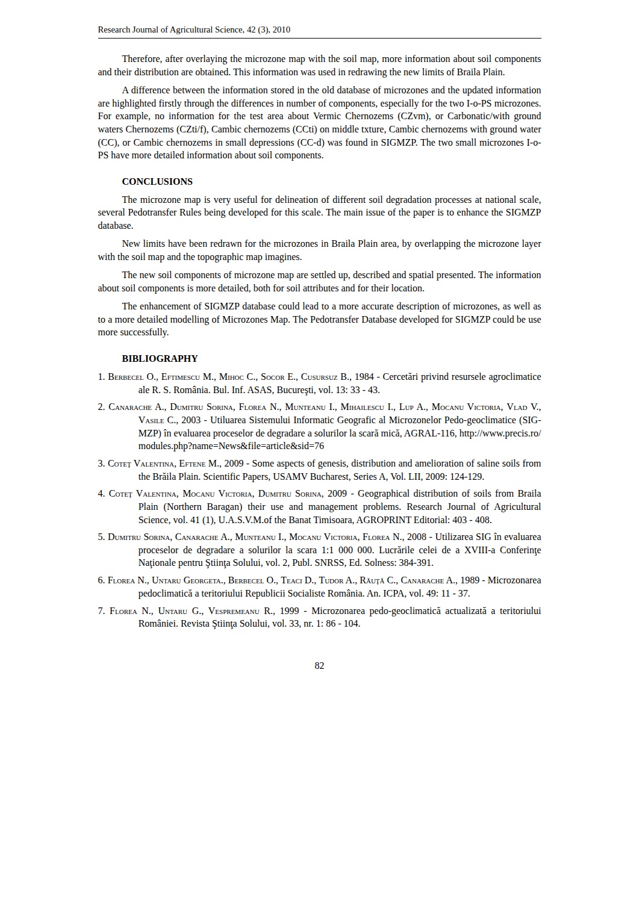Research Journal of Agricultural Science, 42 (3), 2010
Therefore, after overlaying the microzone map with the soil map, more information about soil components and their distribution are obtained. This information was used in redrawing the new limits of Braila Plain.
A difference between the information stored in the old database of microzones and the updated information are highlighted firstly through the differences in number of components, especially for the two I-o-PS microzones. For example, no information for the test area about Vermic Chernozems (CZvm), or Carbonatic/with ground waters Chernozems (CZti/f), Cambic chernozems (CCti) on middle txture, Cambic chernozems with ground water (CC), or Cambic chernozems in small depressions (CC-d) was found in SIGMZP. The two small microzones I-o-PS have more detailed information about soil components.
CONCLUSIONS
The microzone map is very useful for delineation of different soil degradation processes at national scale, several Pedotransfer Rules being developed for this scale. The main issue of the paper is to enhance the SIGMZP database.
New limits have been redrawn for the microzones in Braila Plain area, by overlapping the microzone layer with the soil map and the topographic map imagines.
The new soil components of microzone map are settled up, described and spatial presented. The information about soil components is more detailed, both for soil attributes and for their location.
The enhancement of SIGMZP database could lead to a more accurate description of microzones, as well as to a more detailed modelling of Microzones Map. The Pedotransfer Database developed for SIGMZP could be use more successfully.
BIBLIOGRAPHY
Berbecel O., Eftimescu M., Mihoc C., Socor E., Cusursuz B., 1984 - Cercetări privind resursele agroclimatice ale R. S. România. Bul. Inf. ASAS, Bucureşti, vol. 13: 33 - 43.
Canarache A., Dumitru Sorina, Florea N., Munteanu I., Mihailescu I., Lup A., Mocanu Victoria, Vlad V., Vasile C., 2003 - Utiluarea Sistemului Informatic Geografic al Microzonelor Pedo-geoclimatice (SIG-MZP) în evaluarea proceselor de degradare a solurilor la scară mică, AGRAL-116, http://www.precis.ro/modules.php?name=News&file=article&sid=76
Coteţ Valentina, Eftene M., 2009 - Some aspects of genesis, distribution and amelioration of saline soils from the Brăila Plain. Scientific Papers, USAMV Bucharest, Series A, Vol. LII, 2009: 124-129.
Coteţ Valentina, Mocanu Victoria, Dumitru Sorina, 2009 - Geographical distribution of soils from Braila Plain (Northern Baragan) their use and management problems. Research Journal of Agricultural Science, vol. 41 (1), U.A.S.V.M.of the Banat Timisoara, AGROPRINT Editorial: 403 - 408.
Dumitru Sorina, Canarache A., Munteanu I., Mocanu Victoria, Florea N., 2008 - Utilizarea SIG în evaluarea proceselor de degradare a solurilor la scara 1:1 000 000. Lucrările celei de a XVIII-a Conferinţe Naţionale pentru Ştiinţa Solului, vol. 2, Publ. SNRSS, Ed. Solness: 384-391.
Florea N., Untaru Georgeta., Berbecel O., Teaci D., Tudor A., Răuţă C., Canarache A., 1989 - Microzonarea pedoclimatică a teritoriului Republicii Socialiste România. An. ICPA, vol. 49: 11 - 37.
Florea N., Untaru G., Vespremeanu R., 1999 - Microzonarea pedo-geoclimatică actualizată a teritoriului României. Revista Ştiinţa Solului, vol. 33, nr. 1: 86 - 104.
82